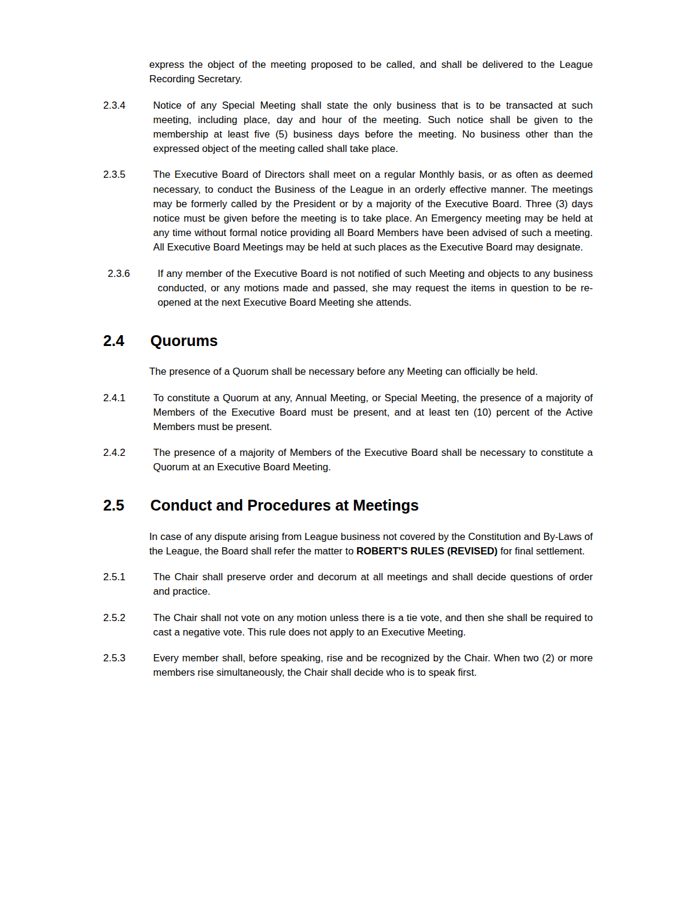express the object of the meeting proposed to be called, and shall be delivered to the League Recording Secretary.
2.3.4
Notice of any Special Meeting shall state the only business that is to be transacted at such meeting, including place, day and hour of the meeting. Such notice shall be given to the membership at least five (5) business days before the meeting. No business other than the expressed object of the meeting called shall take place.
2.3.5
The Executive Board of Directors shall meet on a regular Monthly basis, or as often as deemed necessary, to conduct the Business of the League in an orderly effective manner. The meetings may be formerly called by the President or by a majority of the Executive Board. Three (3) days notice must be given before the meeting is to take place. An Emergency meeting may be held at any time without formal notice providing all Board Members have been advised of such a meeting. All Executive Board Meetings may be held at such places as the Executive Board may designate.
2.3.6
If any member of the Executive Board is not notified of such Meeting and objects to any business conducted, or any motions made and passed, she may request the items in question to be re-opened at the next Executive Board Meeting she attends.
2.4 Quorums
The presence of a Quorum shall be necessary before any Meeting can officially be held.
2.4.1
To constitute a Quorum at any, Annual Meeting, or Special Meeting, the presence of a majority of Members of the Executive Board must be present, and at least ten (10) percent of the Active Members must be present.
2.4.2
The presence of a majority of Members of the Executive Board shall be necessary to constitute a Quorum at an Executive Board Meeting.
2.5 Conduct and Procedures at Meetings
In case of any dispute arising from League business not covered by the Constitution and By-Laws of the League, the Board shall refer the matter to ROBERT'S RULES (REVISED) for final settlement.
2.5.1
The Chair shall preserve order and decorum at all meetings and shall decide questions of order and practice.
2.5.2
The Chair shall not vote on any motion unless there is a tie vote, and then she shall be required to cast a negative vote. This rule does not apply to an Executive Meeting.
2.5.3
Every member shall, before speaking, rise and be recognized by the Chair. When two (2) or more members rise simultaneously, the Chair shall decide who is to speak first.